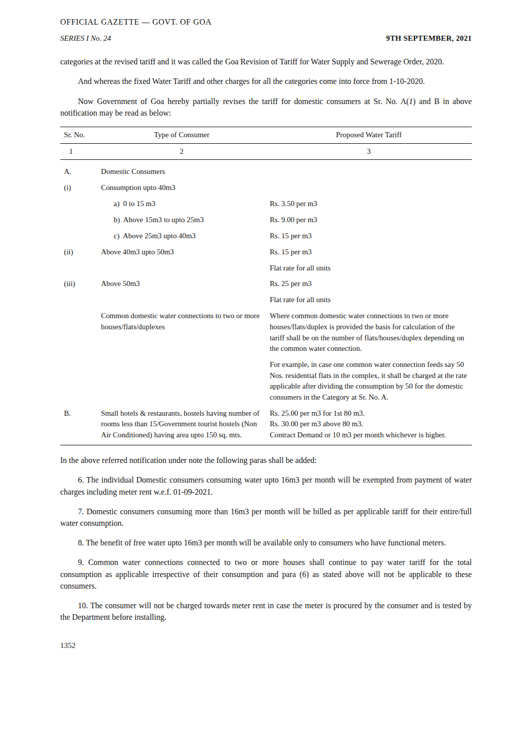OFFICIAL GAZETTE — GOVT. OF GOA
SERIES I No. 24 9TH SEPTEMBER, 2021
categories at the revised tariff and it was called the Goa Revision of Tariff for Water Supply and Sewerage Order, 2020.
And whereas the fixed Water Tariff and other charges for all the categories come into force from 1-10-2020.
Now Government of Goa hereby partially revises the tariff for domestic consumers at Sr. No. A(1) and B in above notification may be read as below:
| Sr. No. | Type of Consumer | Proposed Water Tariff |
| --- | --- | --- |
| 1 | 2 | 3 |
| A. | Domestic Consumers | |
| (i) | Consumption upto 40m3 | |
| | a) 0 to 15 m3 | Rs. 3.50 per m3 |
| | b) Above 15m3 to upto 25m3 | Rs. 9.00 per m3 |
| | c) Above 25m3 upto 40m3 | Rs. 15 per m3 |
| (ii) | Above 40m3 upto 50m3 | Rs. 15 per m3 |
| | | Flat rate for all units |
| (iii) | Above 50m3 | Rs. 25 per m3 |
| | | Flat rate for all units |
| | Common domestic water connections to two or more houses/flats/duplexes | Where common domestic water connections to two or more houses/flats/duplex is provided the basis for calculation of the tariff shall be on the number of flats/houses/duplex depending on the common water connection. |
| | | For example, in case one common water connection feeds say 50 Nos. residential flats in the complex, it shall be charged at the rate applicable after dividing the consumption by 50 for the domestic consumers in the Category at Sr. No. A. |
| B. | Small hotels & restaurants, hostels having number of rooms less than 15/Government tourist hostels (Non Air Conditioned) having area upto 150 sq. mts. | Rs. 25.00 per m3 for 1st 80 m3. Rs. 30.00 per m3 above 80 m3. Contract Demand or 10 m3 per month whichever is higher. |
In the above referred notification under note the following paras shall be added:
6. The individual Domestic consumers consuming water upto 16m3 per month will be exempted from payment of water charges including meter rent w.e.f. 01-09-2021.
7. Domestic consumers consuming more than 16m3 per month will be billed as per applicable tariff for their entire/full water consumption.
8. The benefit of free water upto 16m3 per month will be available only to consumers who have functional meters.
9. Common water connections connected to two or more houses shall continue to pay water tariff for the total consumption as applicable irrespective of their consumption and para (6) as stated above will not be applicable to these consumers.
10. The consumer will not be charged towards meter rent in case the meter is procured by the consumer and is tested by the Department before installing.
1352